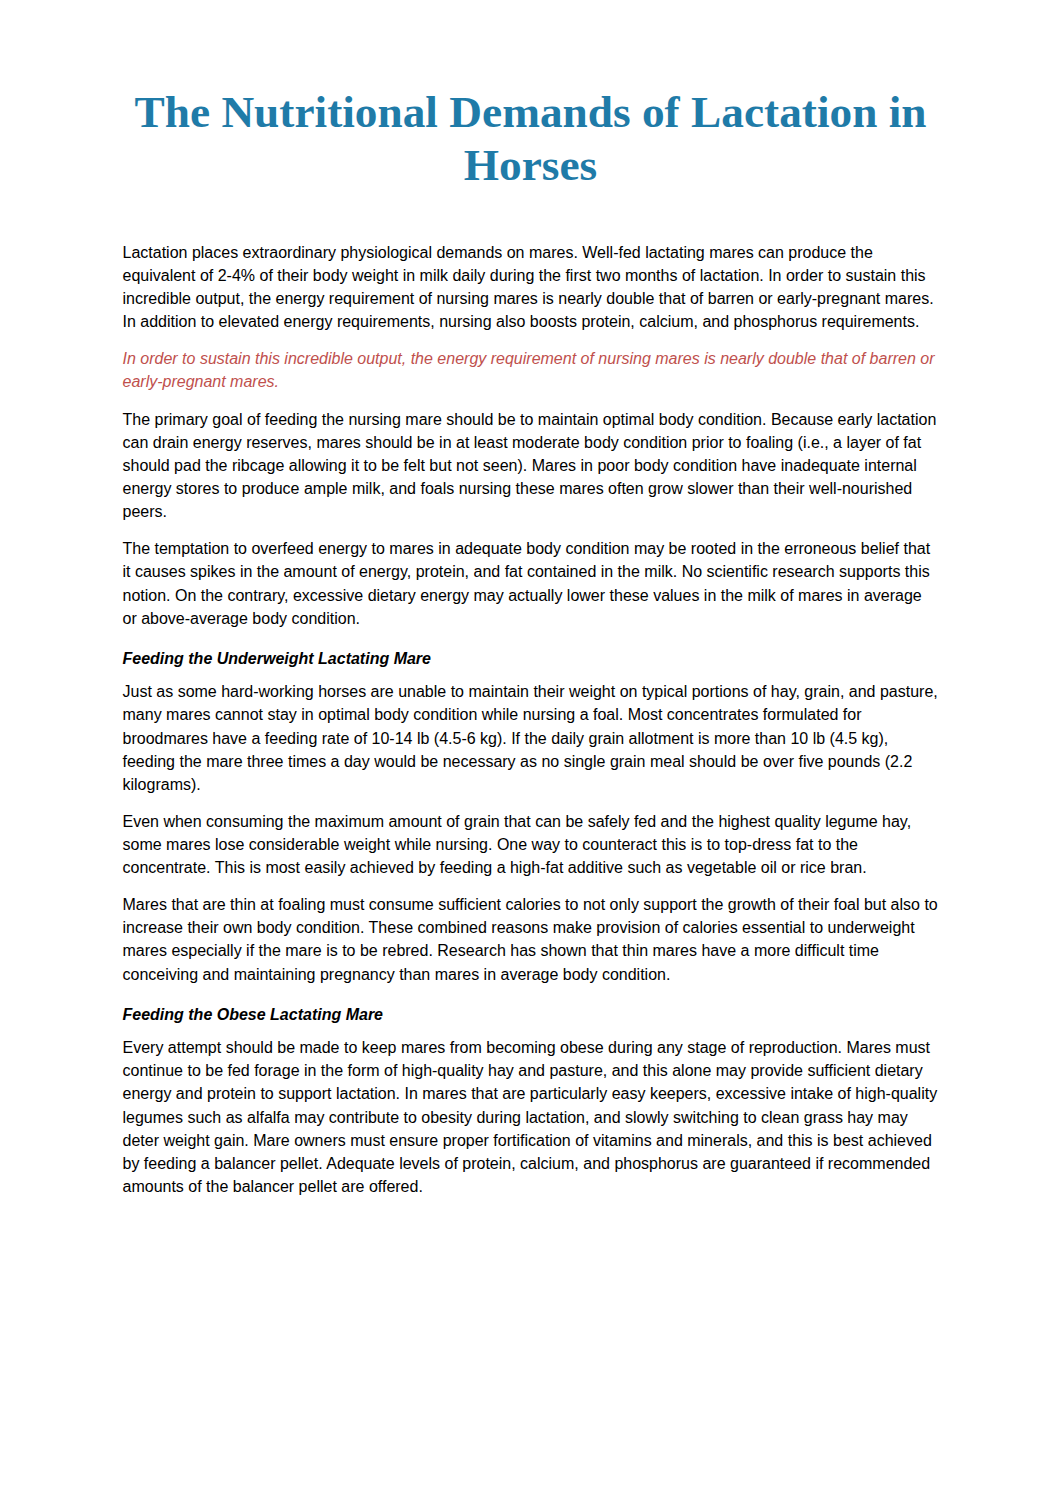The Nutritional Demands of Lactation in Horses
Lactation places extraordinary physiological demands on mares. Well-fed lactating mares can produce the equivalent of 2-4% of their body weight in milk daily during the first two months of lactation. In order to sustain this incredible output, the energy requirement of nursing mares is nearly double that of barren or early-pregnant mares. In addition to elevated energy requirements, nursing also boosts protein, calcium, and phosphorus requirements.
In order to sustain this incredible output, the energy requirement of nursing mares is nearly double that of barren or early-pregnant mares.
The primary goal of feeding the nursing mare should be to maintain optimal body condition. Because early lactation can drain energy reserves, mares should be in at least moderate body condition prior to foaling (i.e., a layer of fat should pad the ribcage allowing it to be felt but not seen). Mares in poor body condition have inadequate internal energy stores to produce ample milk, and foals nursing these mares often grow slower than their well-nourished peers.
The temptation to overfeed energy to mares in adequate body condition may be rooted in the erroneous belief that it causes spikes in the amount of energy, protein, and fat contained in the milk. No scientific research supports this notion. On the contrary, excessive dietary energy may actually lower these values in the milk of mares in average or above-average body condition.
Feeding the Underweight Lactating Mare
Just as some hard-working horses are unable to maintain their weight on typical portions of hay, grain, and pasture, many mares cannot stay in optimal body condition while nursing a foal. Most concentrates formulated for broodmares have a feeding rate of 10-14 lb (4.5-6 kg). If the daily grain allotment is more than 10 lb (4.5 kg), feeding the mare three times a day would be necessary as no single grain meal should be over five pounds (2.2 kilograms).
Even when consuming the maximum amount of grain that can be safely fed and the highest quality legume hay, some mares lose considerable weight while nursing. One way to counteract this is to top-dress fat to the concentrate. This is most easily achieved by feeding a high-fat additive such as vegetable oil or rice bran.
Mares that are thin at foaling must consume sufficient calories to not only support the growth of their foal but also to increase their own body condition. These combined reasons make provision of calories essential to underweight mares especially if the mare is to be rebred. Research has shown that thin mares have a more difficult time conceiving and maintaining pregnancy than mares in average body condition.
Feeding the Obese Lactating Mare
Every attempt should be made to keep mares from becoming obese during any stage of reproduction. Mares must continue to be fed forage in the form of high-quality hay and pasture, and this alone may provide sufficient dietary energy and protein to support lactation. In mares that are particularly easy keepers, excessive intake of high-quality legumes such as alfalfa may contribute to obesity during lactation, and slowly switching to clean grass hay may deter weight gain. Mare owners must ensure proper fortification of vitamins and minerals, and this is best achieved by feeding a balancer pellet. Adequate levels of protein, calcium, and phosphorus are guaranteed if recommended amounts of the balancer pellet are offered.